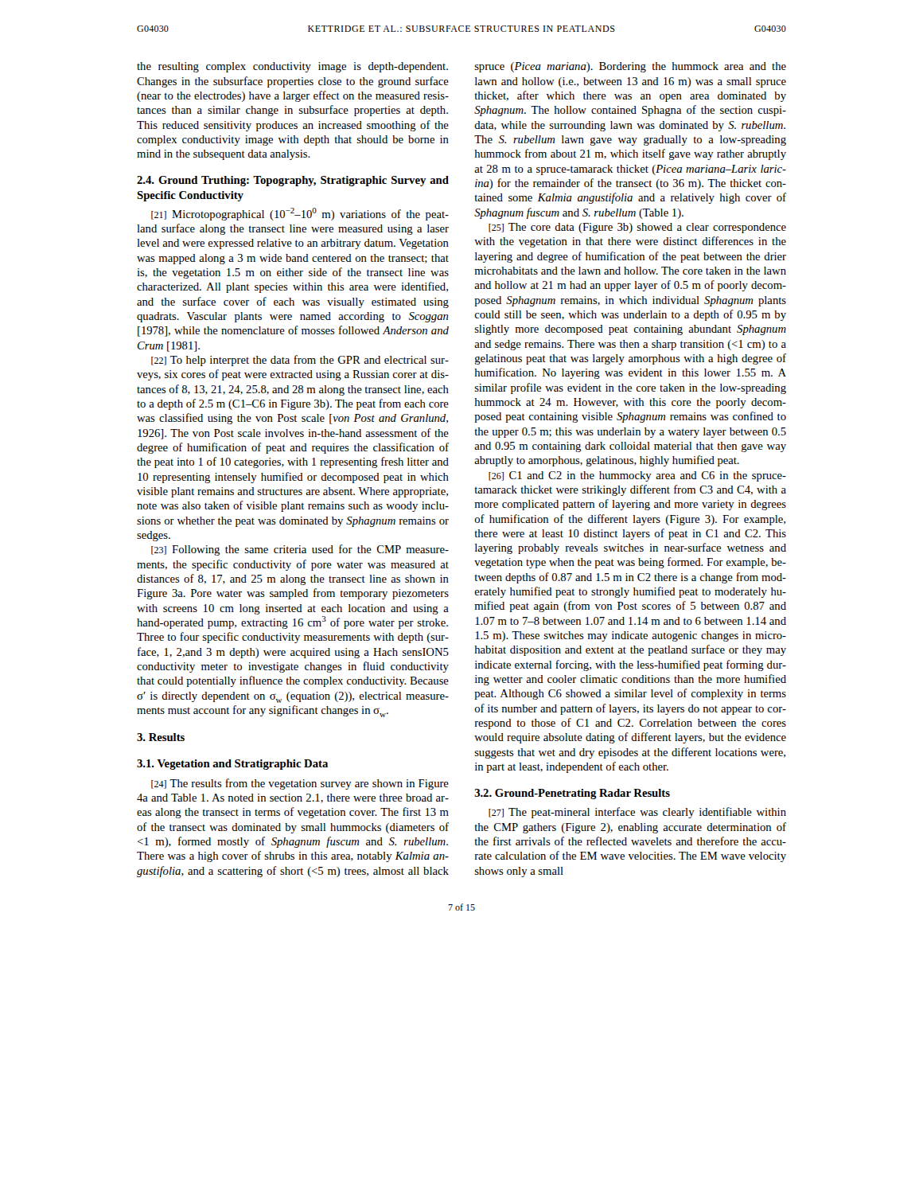G04030 Kettridge et al.: Subsurface Structures in Peatlands G04030
the resulting complex conductivity image is depth-dependent. Changes in the subsurface properties close to the ground surface (near to the electrodes) have a larger effect on the measured resistances than a similar change in subsurface properties at depth. This reduced sensitivity produces an increased smoothing of the complex conductivity image with depth that should be borne in mind in the subsequent data analysis.
2.4. Ground Truthing: Topography, Stratigraphic Survey and Specific Conductivity
[21] Microtopographical (10−2–100 m) variations of the peatland surface along the transect line were measured using a laser level and were expressed relative to an arbitrary datum. Vegetation was mapped along a 3 m wide band centered on the transect; that is, the vegetation 1.5 m on either side of the transect line was characterized. All plant species within this area were identified, and the surface cover of each was visually estimated using quadrats. Vascular plants were named according to Scoggan [1978], while the nomenclature of mosses followed Anderson and Crum [1981].
[22] To help interpret the data from the GPR and electrical surveys, six cores of peat were extracted using a Russian corer at distances of 8, 13, 21, 24, 25.8, and 28 m along the transect line, each to a depth of 2.5 m (C1–C6 in Figure 3b). The peat from each core was classified using the von Post scale [von Post and Granlund, 1926]. The von Post scale involves in-the-hand assessment of the degree of humification of peat and requires the classification of the peat into 1 of 10 categories, with 1 representing fresh litter and 10 representing intensely humified or decomposed peat in which visible plant remains and structures are absent. Where appropriate, note was also taken of visible plant remains such as woody inclusions or whether the peat was dominated by Sphagnum remains or sedges.
[23] Following the same criteria used for the CMP measurements, the specific conductivity of pore water was measured at distances of 8, 17, and 25 m along the transect line as shown in Figure 3a. Pore water was sampled from temporary piezometers with screens 10 cm long inserted at each location and using a hand-operated pump, extracting 16 cm3 of pore water per stroke. Three to four specific conductivity measurements with depth (surface, 1, 2,and 3 m depth) were acquired using a Hach sensION5 conductivity meter to investigate changes in fluid conductivity that could potentially influence the complex conductivity. Because σ′ is directly dependent on σw (equation (2)), electrical measurements must account for any significant changes in σw.
3. Results
3.1. Vegetation and Stratigraphic Data
[24] The results from the vegetation survey are shown in Figure 4a and Table 1. As noted in section 2.1, there were three broad areas along the transect in terms of vegetation cover. The first 13 m of the transect was dominated by small hummocks (diameters of <1 m), formed mostly of Sphagnum fuscum and S. rubellum. There was a high cover of shrubs in this area, notably Kalmia angustifolia, and a scattering of short (<5 m) trees, almost all black spruce (Picea mariana). Bordering the hummock area and the lawn and hollow (i.e., between 13 and 16 m) was a small spruce thicket, after which there was an open area dominated by Sphagnum. The hollow contained Sphagna of the section cuspidata, while the surrounding lawn was dominated by S. rubellum. The S. rubellum lawn gave way gradually to a low-spreading hummock from about 21 m, which itself gave way rather abruptly at 28 m to a spruce-tamarack thicket (Picea mariana–Larix laricina) for the remainder of the transect (to 36 m). The thicket contained some Kalmia angustifolia and a relatively high cover of Sphagnum fuscum and S. rubellum (Table 1).
[25] The core data (Figure 3b) showed a clear correspondence with the vegetation in that there were distinct differences in the layering and degree of humification of the peat between the drier microhabitats and the lawn and hollow. The core taken in the lawn and hollow at 21 m had an upper layer of 0.5 m of poorly decomposed Sphagnum remains, in which individual Sphagnum plants could still be seen, which was underlain to a depth of 0.95 m by slightly more decomposed peat containing abundant Sphagnum and sedge remains. There was then a sharp transition (<1 cm) to a gelatinous peat that was largely amorphous with a high degree of humification. No layering was evident in this lower 1.55 m. A similar profile was evident in the core taken in the low-spreading hummock at 24 m. However, with this core the poorly decomposed peat containing visible Sphagnum remains was confined to the upper 0.5 m; this was underlain by a watery layer between 0.5 and 0.95 m containing dark colloidal material that then gave way abruptly to amorphous, gelatinous, highly humified peat.
[26] C1 and C2 in the hummocky area and C6 in the spruce-tamarack thicket were strikingly different from C3 and C4, with a more complicated pattern of layering and more variety in degrees of humification of the different layers (Figure 3). For example, there were at least 10 distinct layers of peat in C1 and C2. This layering probably reveals switches in near-surface wetness and vegetation type when the peat was being formed. For example, between depths of 0.87 and 1.5 m in C2 there is a change from moderately humified peat to strongly humified peat to moderately humified peat again (from von Post scores of 5 between 0.87 and 1.07 m to 7–8 between 1.07 and 1.14 m and to 6 between 1.14 and 1.5 m). These switches may indicate autogenic changes in microhabitat disposition and extent at the peatland surface or they may indicate external forcing, with the less-humified peat forming during wetter and cooler climatic conditions than the more humified peat. Although C6 showed a similar level of complexity in terms of its number and pattern of layers, its layers do not appear to correspond to those of C1 and C2. Correlation between the cores would require absolute dating of different layers, but the evidence suggests that wet and dry episodes at the different locations were, in part at least, independent of each other.
3.2. Ground-Penetrating Radar Results
[27] The peat-mineral interface was clearly identifiable within the CMP gathers (Figure 2), enabling accurate determination of the first arrivals of the reflected wavelets and therefore the accurate calculation of the EM wave velocities. The EM wave velocity shows only a small
7 of 15